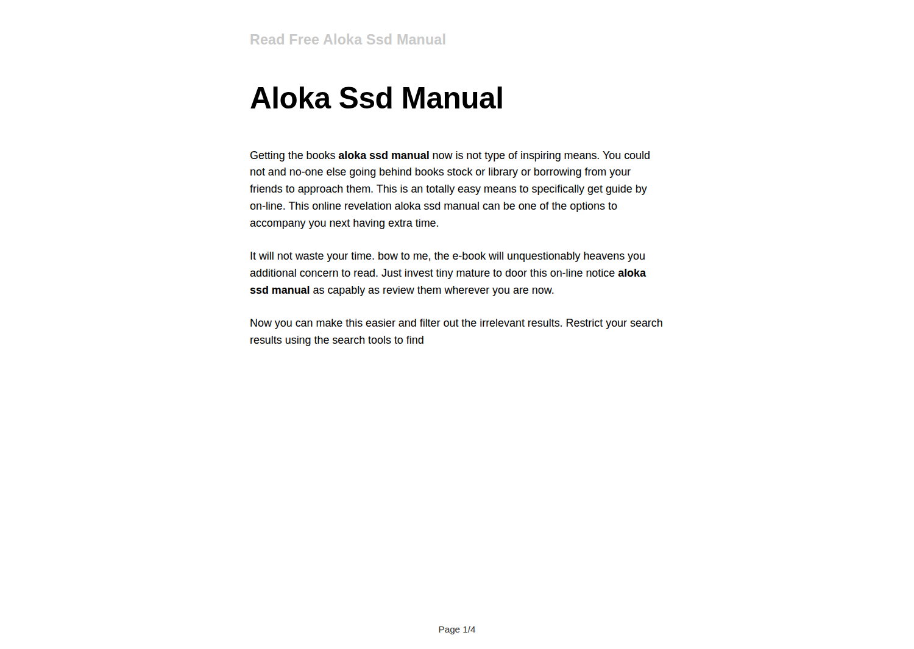Read Free Aloka Ssd Manual
Aloka Ssd Manual
Getting the books aloka ssd manual now is not type of inspiring means. You could not and no-one else going behind books stock or library or borrowing from your friends to approach them. This is an totally easy means to specifically get guide by on-line. This online revelation aloka ssd manual can be one of the options to accompany you next having extra time.
It will not waste your time. bow to me, the e-book will unquestionably heavens you additional concern to read. Just invest tiny mature to door this on-line notice aloka ssd manual as capably as review them wherever you are now.
Now you can make this easier and filter out the irrelevant results. Restrict your search results using the search tools to find
Page 1/4